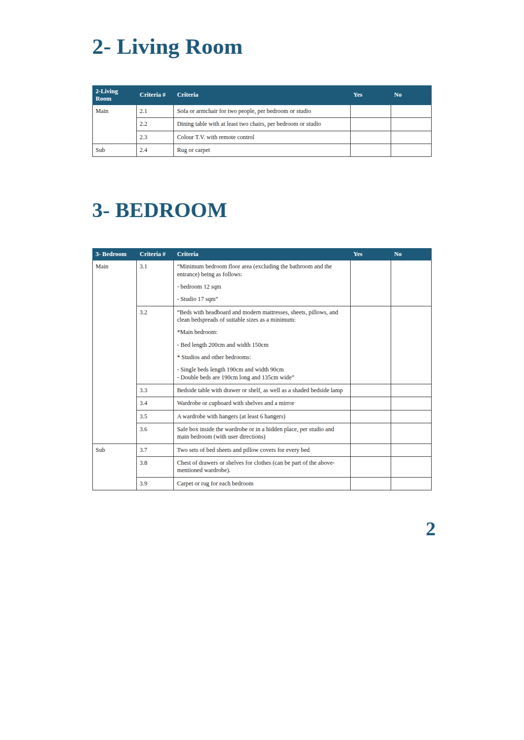2- Living Room
| 2-Living Room | Criteria # | Criteria | Yes | No |
| --- | --- | --- | --- | --- |
| Main | 2.1 | Sofa or armchair for two people, per bedroom or studio | | |
| 2.2 | Dining table with at least two chairs, per bedroom or studio | | |
| 2.3 | Colour T.V. with remote control | | |
| Sub | 2.4 | Rug or carpet | | |
3- BEDROOM
| 3- Bedroom | Criteria # | Criteria | Yes | No |
| --- | --- | --- | --- | --- |
| Main | 3.1 | “Minimum bedroom floor area (excluding the bathroom and the entrance) being as follows: | | |
| - bedroom 12 sqm |
| - Studio 17 sqm” |
| 3.2 | “Beds with headboard and modern mattresses, sheets, pillows, and clean bedspreads of suitable sizes as a minimum: | | |
| *Main bedroom: |
| - Bed length 200cm and width 150cm |
| * Studios and other bedrooms: |
| - Single beds length 190cm and width 90cm - Double beds are 190cm long and 135cm wide” |
| 3.3 | Bedside table with drawer or shelf, as well as a shaded bedside lamp | | |
| 3.4 | Wardrobe or cupboard with shelves and a mirror | | |
| 3.5 | A wardrobe with hangers (at least 6 hangers) | | |
| 3.6 | Safe box inside the wardrobe or in a hidden place, per studio and main bedroom (with user directions) | | |
| Sub | 3.7 | Two sets of bed sheets and pillow covers for every bed | | |
| 3.8 | Chest of drawers or shelves for clothes (can be part of the above-mentioned wardrobe). | | |
| 3.9 | Carpet or rug for each bedroom | | |
2